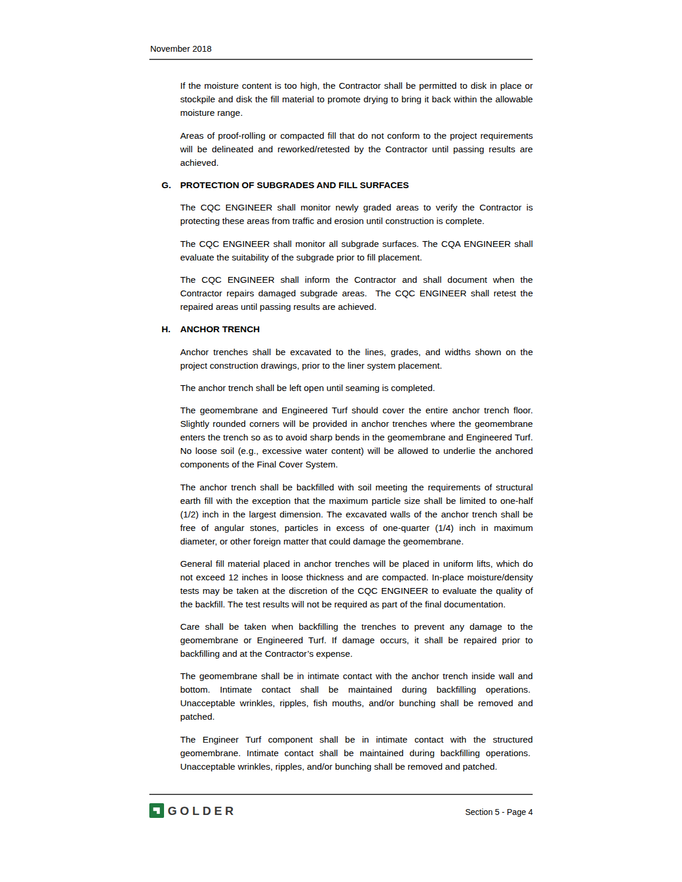November 2018
If the moisture content is too high, the Contractor shall be permitted to disk in place or stockpile and disk the fill material to promote drying to bring it back within the allowable moisture range.
Areas of proof-rolling or compacted fill that do not conform to the project requirements will be delineated and reworked/retested by the Contractor until passing results are achieved.
G. PROTECTION OF SUBGRADES AND FILL SURFACES
The CQC ENGINEER shall monitor newly graded areas to verify the Contractor is protecting these areas from traffic and erosion until construction is complete.
The CQC ENGINEER shall monitor all subgrade surfaces. The CQA ENGINEER shall evaluate the suitability of the subgrade prior to fill placement.
The CQC ENGINEER shall inform the Contractor and shall document when the Contractor repairs damaged subgrade areas. The CQC ENGINEER shall retest the repaired areas until passing results are achieved.
H. ANCHOR TRENCH
Anchor trenches shall be excavated to the lines, grades, and widths shown on the project construction drawings, prior to the liner system placement.
The anchor trench shall be left open until seaming is completed.
The geomembrane and Engineered Turf should cover the entire anchor trench floor. Slightly rounded corners will be provided in anchor trenches where the geomembrane enters the trench so as to avoid sharp bends in the geomembrane and Engineered Turf. No loose soil (e.g., excessive water content) will be allowed to underlie the anchored components of the Final Cover System.
The anchor trench shall be backfilled with soil meeting the requirements of structural earth fill with the exception that the maximum particle size shall be limited to one-half (1/2) inch in the largest dimension. The excavated walls of the anchor trench shall be free of angular stones, particles in excess of one-quarter (1/4) inch in maximum diameter, or other foreign matter that could damage the geomembrane.
General fill material placed in anchor trenches will be placed in uniform lifts, which do not exceed 12 inches in loose thickness and are compacted. In-place moisture/density tests may be taken at the discretion of the CQC ENGINEER to evaluate the quality of the backfill. The test results will not be required as part of the final documentation.
Care shall be taken when backfilling the trenches to prevent any damage to the geomembrane or Engineered Turf. If damage occurs, it shall be repaired prior to backfilling and at the Contractor’s expense.
The geomembrane shall be in intimate contact with the anchor trench inside wall and bottom. Intimate contact shall be maintained during backfilling operations. Unacceptable wrinkles, ripples, fish mouths, and/or bunching shall be removed and patched.
The Engineer Turf component shall be in intimate contact with the structured geomembrane. Intimate contact shall be maintained during backfilling operations. Unacceptable wrinkles, ripples, and/or bunching shall be removed and patched.
GOLDER
Section 5 - Page 4